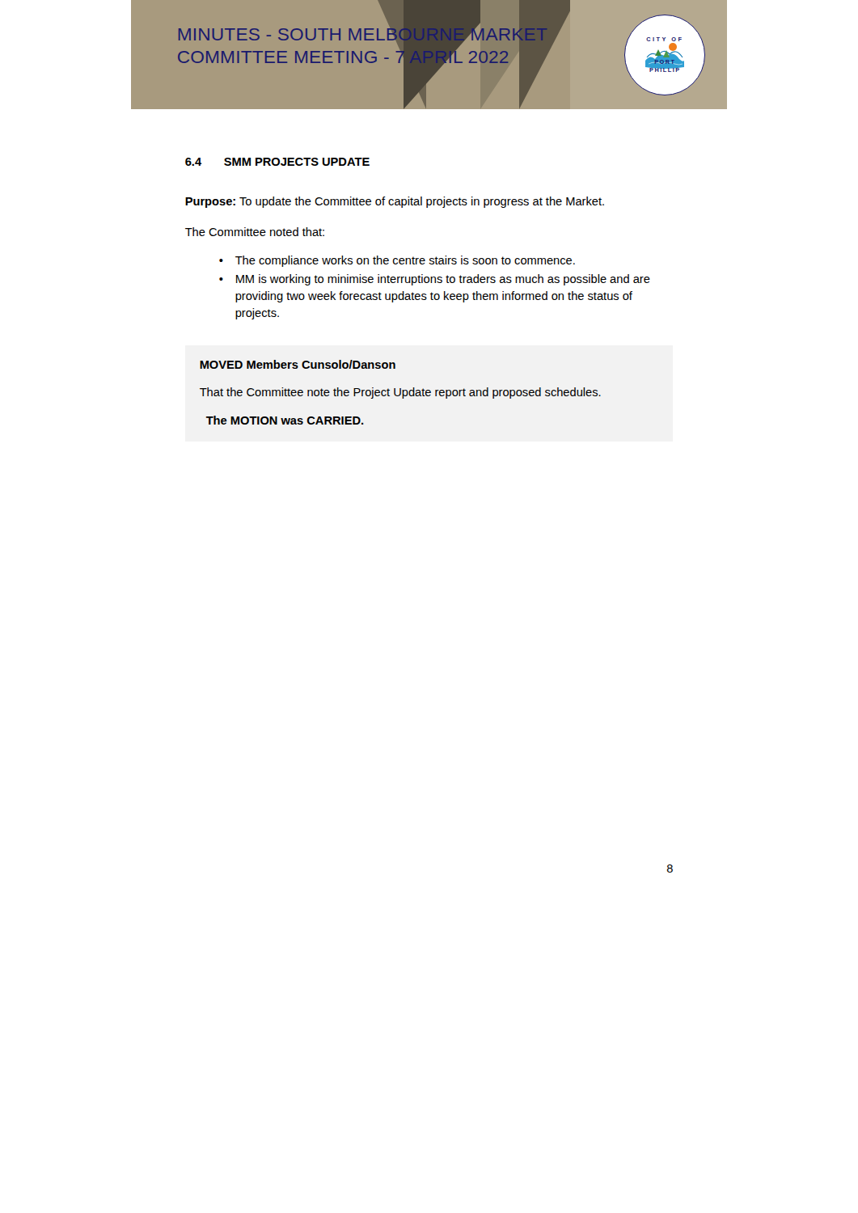MINUTES - SOUTH MELBOURNE MARKET
COMMITTEE MEETING - 7 APRIL 2022
CITY OF
PORT PHILLIP
6.4 SMM PROJECTS UPDATE
Purpose: To update the Committee of capital projects in progress at the Market.
The Committee noted that:
The compliance works on the centre stairs is soon to commence.
MM is working to minimise interruptions to traders as much as possible and are providing two week forecast updates to keep them informed on the status of projects.
MOVED Members Cunsolo/Danson
That the Committee note the Project Update report and proposed schedules.
The MOTION was CARRIED.
8